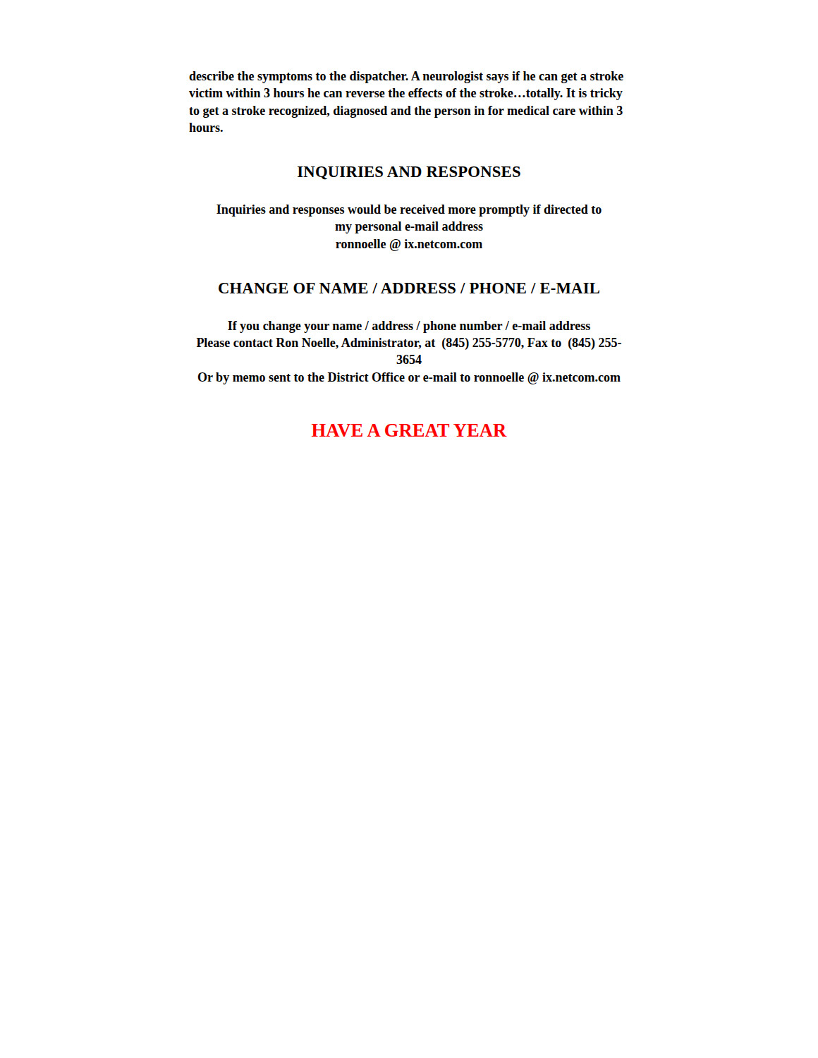describe the symptoms to the dispatcher. A neurologist says if he can get a stroke victim within 3 hours he can reverse the effects of the stroke…totally. It is tricky to get a stroke recognized, diagnosed and the person in for medical care within 3 hours.
INQUIRIES AND RESPONSES
Inquiries and responses would be received more promptly if directed to
my personal e-mail address
ronnoelle @ ix.netcom.com
CHANGE OF NAME / ADDRESS / PHONE / E-MAIL
If you change your name / address / phone number / e-mail address
Please contact Ron Noelle, Administrator, at (845) 255-5770, Fax to (845) 255-3654
Or by memo sent to the District Office or e-mail to ronnoelle @ ix.netcom.com
HAVE A GREAT YEAR